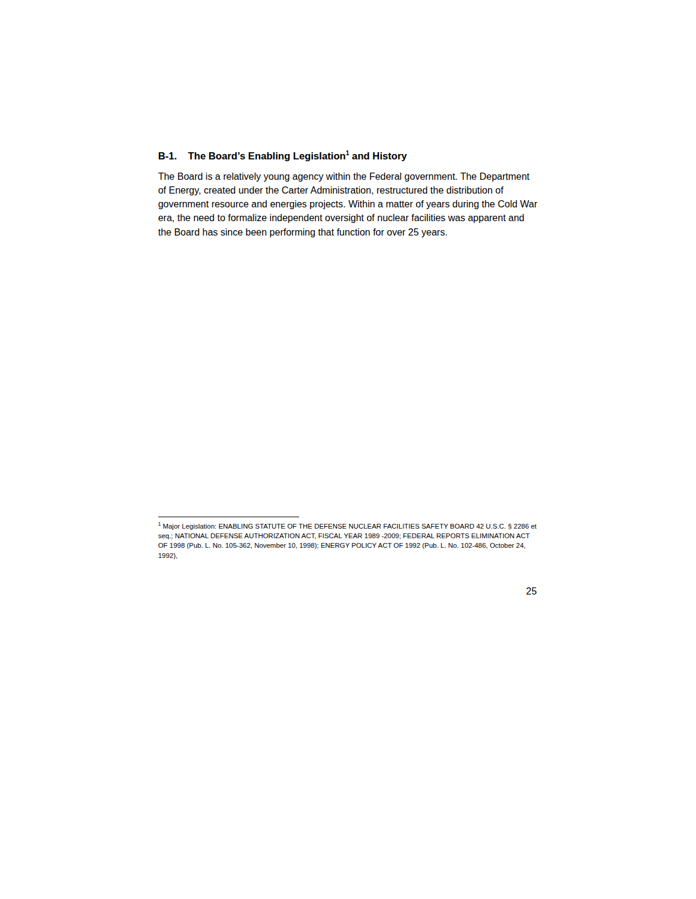B-1. The Board’s Enabling Legislation1 and History
The Board is a relatively young agency within the Federal government. The Department of Energy, created under the Carter Administration, restructured the distribution of government resource and energies projects. Within a matter of years during the Cold War era, the need to formalize independent oversight of nuclear facilities was apparent and the Board has since been performing that function for over 25 years.
1 Major Legislation: ENABLING STATUTE OF THE DEFENSE NUCLEAR FACILITIES SAFETY BOARD 42 U.S.C. § 2286 et seq.; NATIONAL DEFENSE AUTHORIZATION ACT, FISCAL YEAR 1989 -2009; FEDERAL REPORTS ELIMINATION ACT OF 1998 (Pub. L. No. 105-362, November 10, 1998); ENERGY POLICY ACT OF 1992 (Pub. L. No. 102-486, October 24, 1992),
25